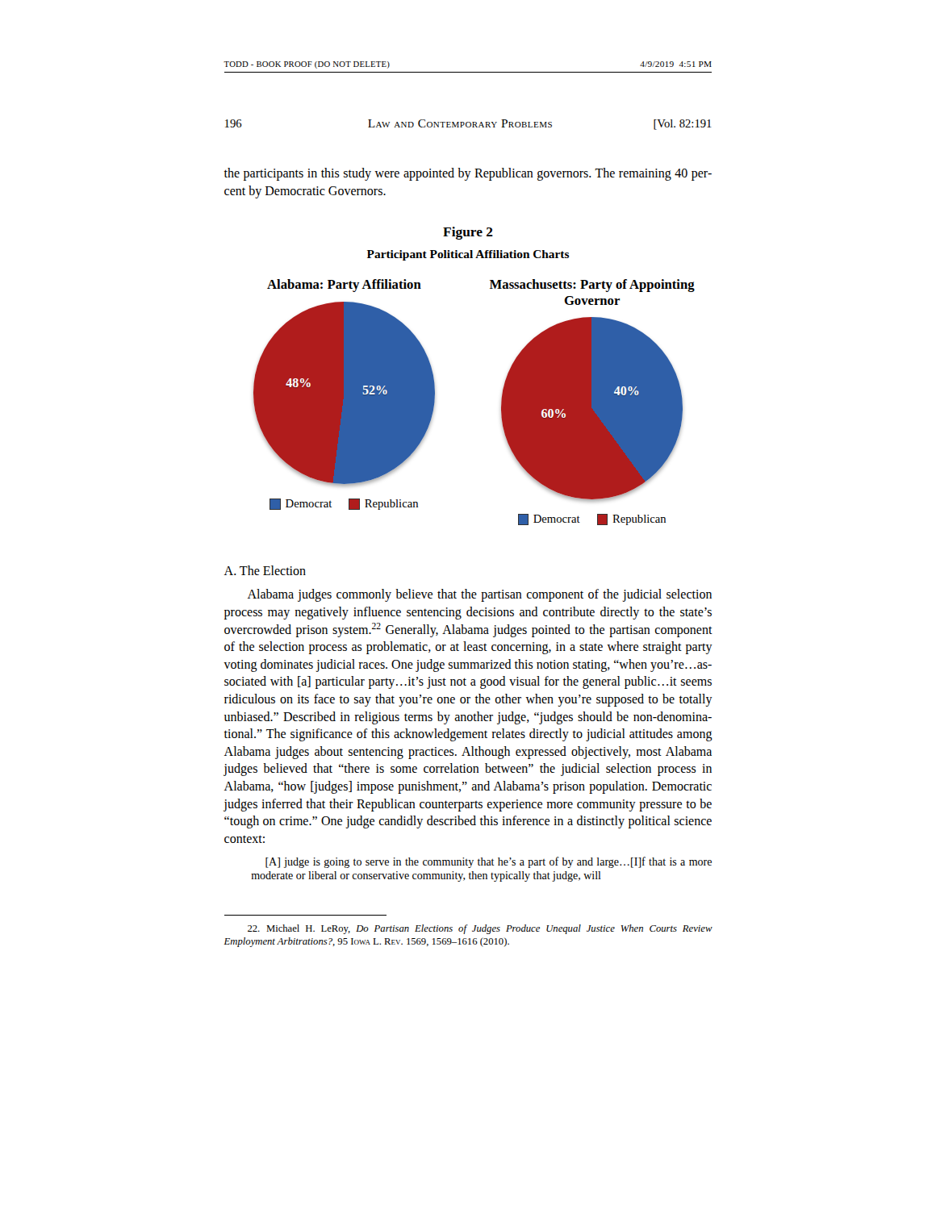Todd - Book Proof (Do Not Delete)
4/9/2019 4:51 PM
196
Law and Contemporary Problems
[Vol. 82:191
the participants in this study were appointed by Republican governors. The remaining 40 percent by Democratic Governors.
Figure 2
Participant Political Affiliation Charts
Alabama: Party Affiliation
52%
48%
Democrat Republican
Massachusetts: Party of Appointing Governor
40%
60%
Democrat Republican
A. The Election
Alabama judges commonly believe that the partisan component of the judicial selection process may negatively influence sentencing decisions and contribute directly to the state’s overcrowded prison system.22 Generally, Alabama judges pointed to the partisan component of the selection process as problematic, or at least concerning, in a state where straight party voting dominates judicial races. One judge summarized this notion stating, “when you’re…associated with [a] particular party…it’s just not a good visual for the general public…it seems ridiculous on its face to say that you’re one or the other when you’re supposed to be totally unbiased.” Described in religious terms by another judge, “judges should be non-denominational.” The significance of this acknowledgement relates directly to judicial attitudes among Alabama judges about sentencing practices. Although expressed objectively, most Alabama judges believed that “there is some correlation between” the judicial selection process in Alabama, “how [judges] impose punishment,” and Alabama’s prison population. Democratic judges inferred that their Republican counterparts experience more community pressure to be “tough on crime.” One judge candidly described this inference in a distinctly political science context:
[A] judge is going to serve in the community that he’s a part of by and large…[I]f that is a more moderate or liberal or conservative community, then typically that judge, will
22. Michael H. LeRoy, Do Partisan Elections of Judges Produce Unequal Justice When Courts Review Employment Arbitrations?, 95 Iowa L. Rev. 1569, 1569–1616 (2010).